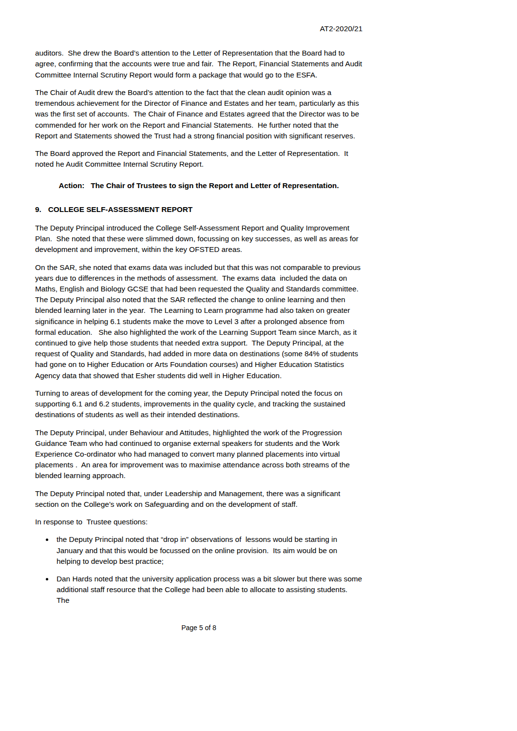AT2-2020/21
auditors. She drew the Board’s attention to the Letter of Representation that the Board had to agree, confirming that the accounts were true and fair. The Report, Financial Statements and Audit Committee Internal Scrutiny Report would form a package that would go to the ESFA.
The Chair of Audit drew the Board’s attention to the fact that the clean audit opinion was a tremendous achievement for the Director of Finance and Estates and her team, particularly as this was the first set of accounts. The Chair of Finance and Estates agreed that the Director was to be commended for her work on the Report and Financial Statements. He further noted that the Report and Statements showed the Trust had a strong financial position with significant reserves.
The Board approved the Report and Financial Statements, and the Letter of Representation. It noted he Audit Committee Internal Scrutiny Report.
Action: The Chair of Trustees to sign the Report and Letter of Representation.
9.
College Self-Assessment Report
The Deputy Principal introduced the College Self-Assessment Report and Quality Improvement Plan. She noted that these were slimmed down, focussing on key successes, as well as areas for development and improvement, within the key OFSTED areas.
On the SAR, she noted that exams data was included but that this was not comparable to previous years due to differences in the methods of assessment. The exams data included the data on Maths, English and Biology GCSE that had been requested the Quality and Standards committee. The Deputy Principal also noted that the SAR reflected the change to online learning and then blended learning later in the year. The Learning to Learn programme had also taken on greater significance in helping 6.1 students make the move to Level 3 after a prolonged absence from formal education. She also highlighted the work of the Learning Support Team since March, as it continued to give help those students that needed extra support. The Deputy Principal, at the request of Quality and Standards, had added in more data on destinations (some 84% of students had gone on to Higher Education or Arts Foundation courses) and Higher Education Statistics Agency data that showed that Esher students did well in Higher Education.
Turning to areas of development for the coming year, the Deputy Principal noted the focus on supporting 6.1 and 6.2 students, improvements in the quality cycle, and tracking the sustained destinations of students as well as their intended destinations.
The Deputy Principal, under Behaviour and Attitudes, highlighted the work of the Progression Guidance Team who had continued to organise external speakers for students and the Work Experience Co-ordinator who had managed to convert many planned placements into virtual placements . An area for improvement was to maximise attendance across both streams of the blended learning approach.
The Deputy Principal noted that, under Leadership and Management, there was a significant section on the College’s work on Safeguarding and on the development of staff.
In response to Trustee questions:
the Deputy Principal noted that “drop in” observations of lessons would be starting in January and that this would be focussed on the online provision. Its aim would be on helping to develop best practice;
Dan Hards noted that the university application process was a bit slower but there was some additional staff resource that the College had been able to allocate to assisting students. The
Page 5 of 8